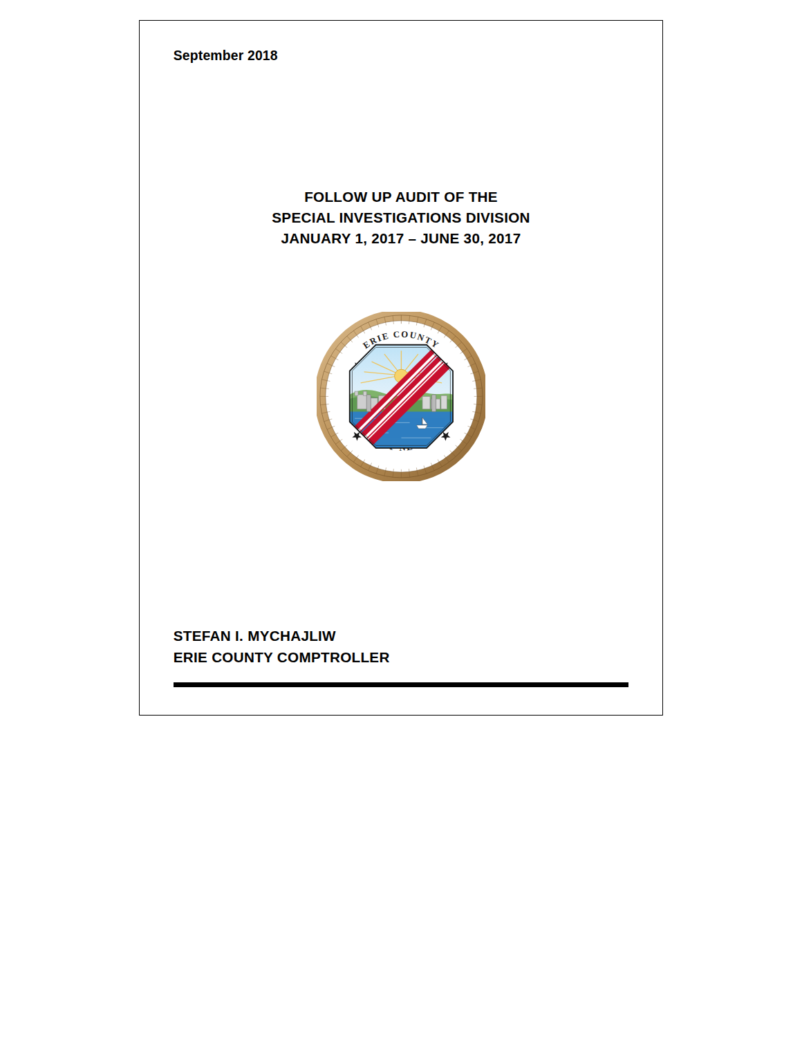September 2018
FOLLOW UP AUDIT OF THE
SPECIAL INVESTIGATIONS DIVISION
JANUARY 1, 2017 – JUNE 30, 2017
ERIE COUNTY STATE OF NEW YORK
STEFAN I. MYCHAJLIW
ERIE COUNTY COMPTROLLER